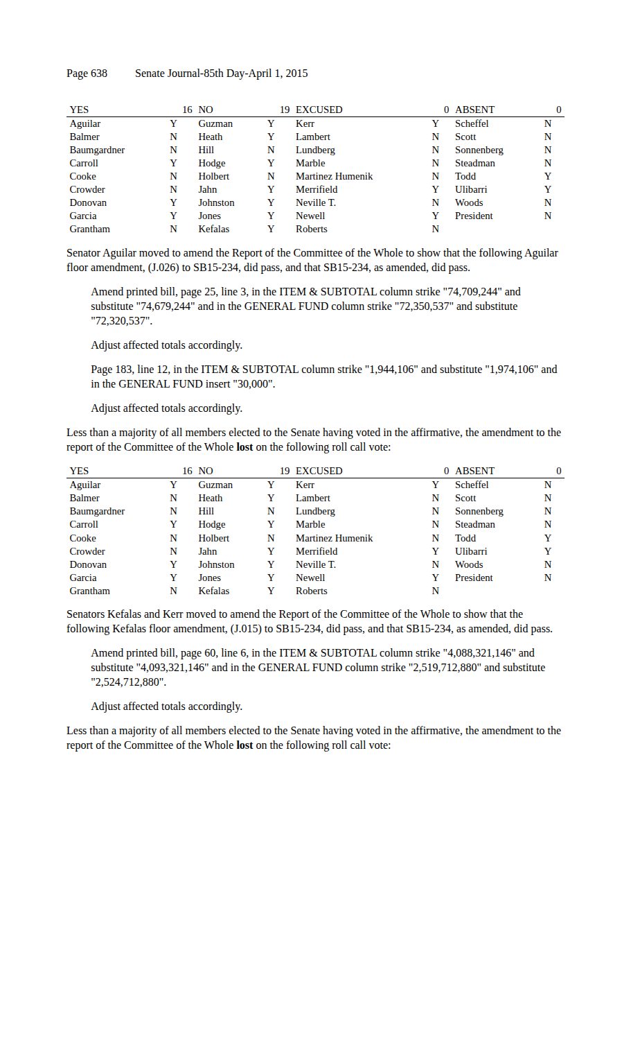Page 638 Senate Journal-85th Day-April 1, 2015
| YES | 16 | NO | 19 | EXCUSED | 0 | ABSENT | 0 |
| --- | --- | --- | --- | --- | --- | --- | --- |
| Aguilar | Y | Guzman | Y | Kerr | Y | Scheffel | N |
| Balmer | N | Heath | Y | Lambert | N | Scott | N |
| Baumgardner | N | Hill | N | Lundberg | N | Sonnenberg | N |
| Carroll | Y | Hodge | Y | Marble | N | Steadman | N |
| Cooke | N | Holbert | N | Martinez Humenik | N | Todd | Y |
| Crowder | N | Jahn | Y | Merrifield | Y | Ulibarri | Y |
| Donovan | Y | Johnston | Y | Neville T. | N | Woods | N |
| Garcia | Y | Jones | Y | Newell | Y | President | N |
| Grantham | N | Kefalas | Y | Roberts | N | | |
Senator Aguilar moved to amend the Report of the Committee of the Whole to show that the following Aguilar floor amendment, (J.026) to SB15-234, did pass, and that SB15-234, as amended, did pass.
Amend printed bill, page 25, line 3, in the ITEM & SUBTOTAL column strike "74,709,244" and substitute "74,679,244" and in the GENERAL FUND column strike "72,350,537" and substitute "72,320,537".
Adjust affected totals accordingly.
Page 183, line 12, in the ITEM & SUBTOTAL column strike "1,944,106" and substitute "1,974,106" and in the GENERAL FUND insert "30,000".
Adjust affected totals accordingly.
Less than a majority of all members elected to the Senate having voted in the affirmative, the amendment to the report of the Committee of the Whole lost on the following roll call vote:
| YES | 16 | NO | 19 | EXCUSED | 0 | ABSENT | 0 |
| --- | --- | --- | --- | --- | --- | --- | --- |
| Aguilar | Y | Guzman | Y | Kerr | Y | Scheffel | N |
| Balmer | N | Heath | Y | Lambert | N | Scott | N |
| Baumgardner | N | Hill | N | Lundberg | N | Sonnenberg | N |
| Carroll | Y | Hodge | Y | Marble | N | Steadman | N |
| Cooke | N | Holbert | N | Martinez Humenik | N | Todd | Y |
| Crowder | N | Jahn | Y | Merrifield | Y | Ulibarri | Y |
| Donovan | Y | Johnston | Y | Neville T. | N | Woods | N |
| Garcia | Y | Jones | Y | Newell | Y | President | N |
| Grantham | N | Kefalas | Y | Roberts | N | | |
Senators Kefalas and Kerr moved to amend the Report of the Committee of the Whole to show that the following Kefalas floor amendment, (J.015) to SB15-234, did pass, and that SB15-234, as amended, did pass.
Amend printed bill, page 60, line 6, in the ITEM & SUBTOTAL column strike "4,088,321,146" and substitute "4,093,321,146" and in the GENERAL FUND column strike "2,519,712,880" and substitute "2,524,712,880".
Adjust affected totals accordingly.
Less than a majority of all members elected to the Senate having voted in the affirmative, the amendment to the report of the Committee of the Whole lost on the following roll call vote: